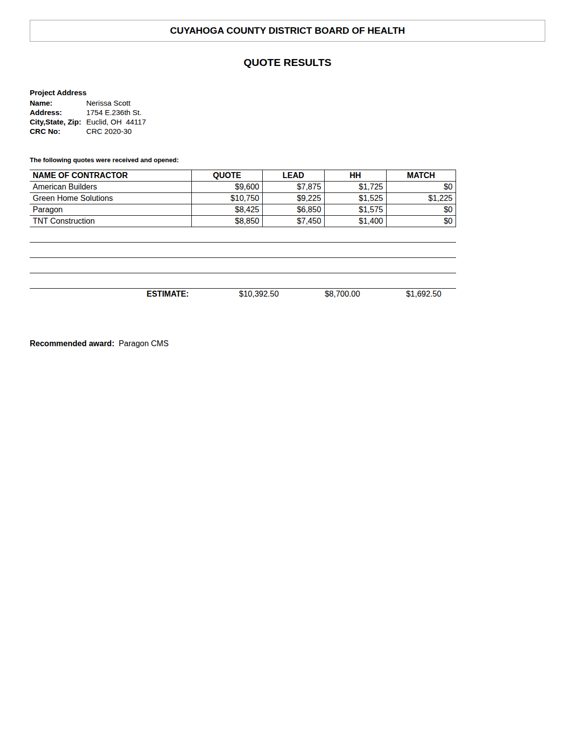CUYAHOGA COUNTY DISTRICT BOARD OF HEALTH
QUOTE RESULTS
Project Address
| Name: | Nerissa Scott |
| Address: | 1754 E.236th St. |
| City,State, Zip: | Euclid, OH 44117 |
| CRC No: | CRC 2020-30 |
The following quotes were received and opened:
| NAME OF CONTRACTOR | QUOTE | LEAD | HH | MATCH |
| --- | --- | --- | --- | --- |
| American Builders | $9,600 | $7,875 | $1,725 | $0 |
| Green Home Solutions | $10,750 | $9,225 | $1,525 | $1,225 |
| Paragon | $8,425 | $6,850 | $1,575 | $0 |
| TNT Construction | $8,850 | $7,450 | $1,400 | $0 |
| ESTIMATE: | $10,392.50 | $8,700.00 | $1,692.50 | |
Recommended award: Paragon CMS